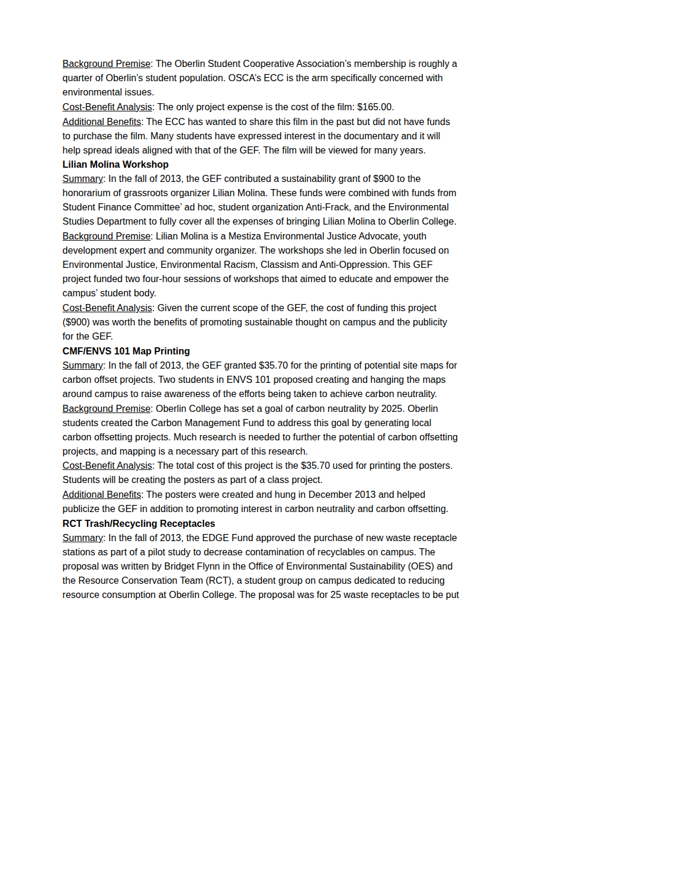Background Premise: The Oberlin Student Cooperative Association’s membership is roughly a quarter of Oberlin’s student population. OSCA’s ECC is the arm specifically concerned with environmental issues.
Cost-Benefit Analysis: The only project expense is the cost of the film: $165.00.
Additional Benefits: The ECC has wanted to share this film in the past but did not have funds to purchase the film. Many students have expressed interest in the documentary and it will help spread ideals aligned with that of the GEF. The film will be viewed for many years.
Lilian Molina Workshop
Summary: In the fall of 2013, the GEF contributed a sustainability grant of $900 to the honorarium of grassroots organizer Lilian Molina. These funds were combined with funds from Student Finance Committee’ ad hoc, student organization Anti-Frack, and the Environmental Studies Department to fully cover all the expenses of bringing Lilian Molina to Oberlin College.
Background Premise: Lilian Molina is a Mestiza Environmental Justice Advocate, youth development expert and community organizer. The workshops she led in Oberlin focused on Environmental Justice, Environmental Racism, Classism and Anti-Oppression. This GEF project funded two four-hour sessions of workshops that aimed to educate and empower the campus’ student body.
Cost-Benefit Analysis: Given the current scope of the GEF, the cost of funding this project ($900) was worth the benefits of promoting sustainable thought on campus and the publicity for the GEF.
CMF/ENVS 101 Map Printing
Summary: In the fall of 2013, the GEF granted $35.70 for the printing of potential site maps for carbon offset projects. Two students in ENVS 101 proposed creating and hanging the maps around campus to raise awareness of the efforts being taken to achieve carbon neutrality.
Background Premise: Oberlin College has set a goal of carbon neutrality by 2025. Oberlin students created the Carbon Management Fund to address this goal by generating local carbon offsetting projects. Much research is needed to further the potential of carbon offsetting projects, and mapping is a necessary part of this research.
Cost-Benefit Analysis: The total cost of this project is the $35.70 used for printing the posters. Students will be creating the posters as part of a class project.
Additional Benefits: The posters were created and hung in December 2013 and helped publicize the GEF in addition to promoting interest in carbon neutrality and carbon offsetting.
RCT Trash/Recycling Receptacles
Summary: In the fall of 2013, the EDGE Fund approved the purchase of new waste receptacle stations as part of a pilot study to decrease contamination of recyclables on campus. The proposal was written by Bridget Flynn in the Office of Environmental Sustainability (OES) and the Resource Conservation Team (RCT), a student group on campus dedicated to reducing resource consumption at Oberlin College. The proposal was for 25 waste receptacles to be put